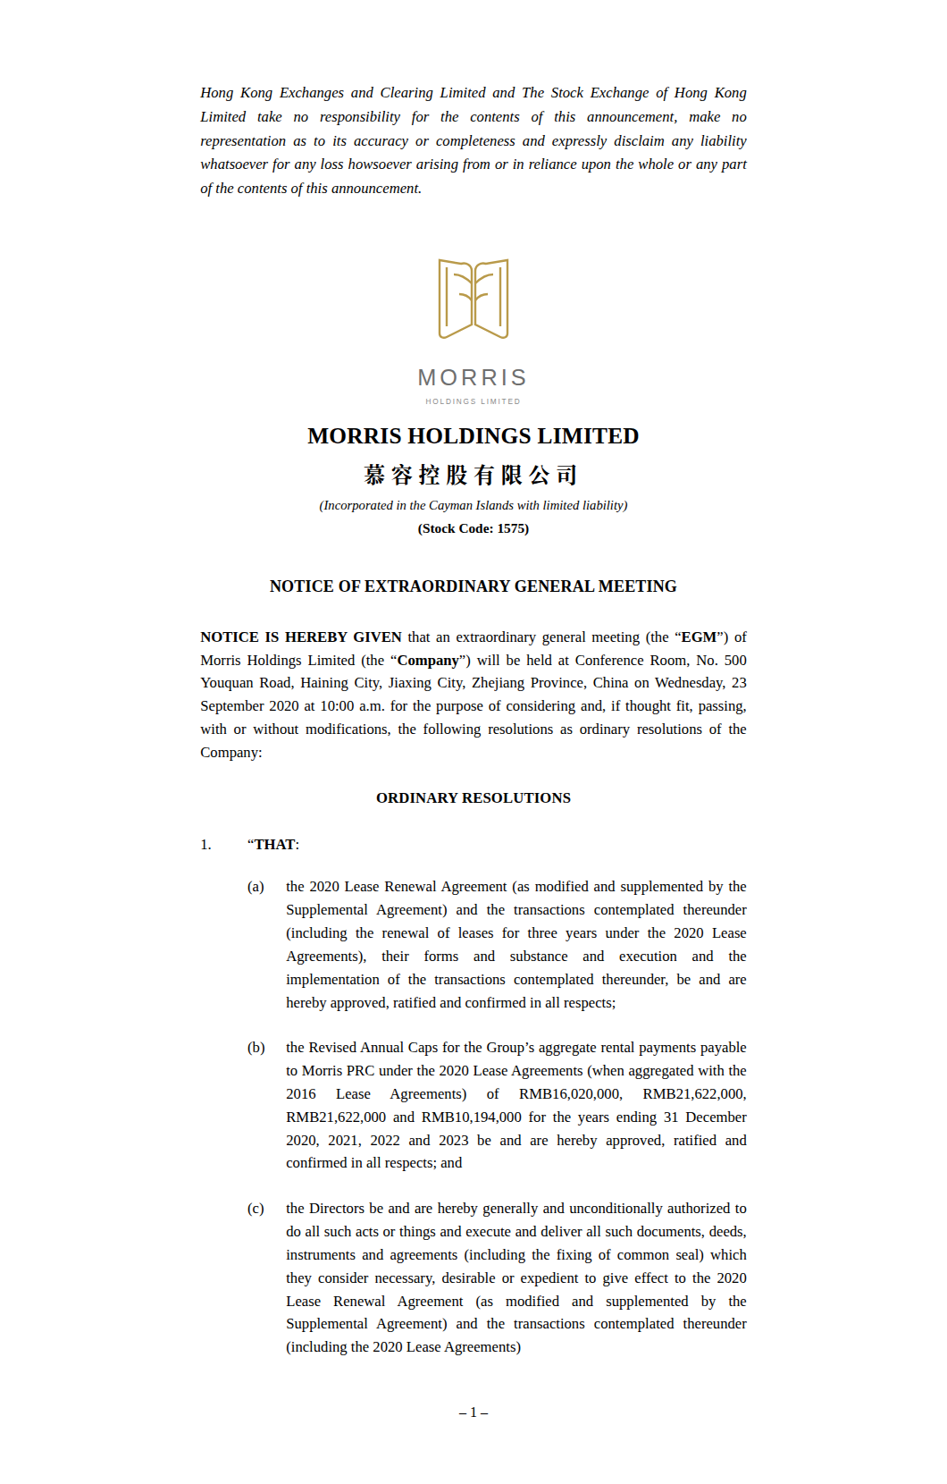Hong Kong Exchanges and Clearing Limited and The Stock Exchange of Hong Kong Limited take no responsibility for the contents of this announcement, make no representation as to its accuracy or completeness and expressly disclaim any liability whatsoever for any loss howsoever arising from or in reliance upon the whole or any part of the contents of this announcement.
MORRIS
HOLDINGS LIMITED
MORRIS HOLDINGS LIMITED
慕容控股有限公司
(Incorporated in the Cayman Islands with limited liability)
(Stock Code: 1575)
NOTICE OF EXTRAORDINARY GENERAL MEETING
NOTICE IS HEREBY GIVEN that an extraordinary general meeting (the “EGM”) of Morris Holdings Limited (the “Company”) will be held at Conference Room, No. 500 Youquan Road, Haining City, Jiaxing City, Zhejiang Province, China on Wednesday, 23 September 2020 at 10:00 a.m. for the purpose of considering and, if thought fit, passing, with or without modifications, the following resolutions as ordinary resolutions of the Company:
ORDINARY RESOLUTIONS
1. “THAT:
(a) the 2020 Lease Renewal Agreement (as modified and supplemented by the Supplemental Agreement) and the transactions contemplated thereunder (including the renewal of leases for three years under the 2020 Lease Agreements), their forms and substance and execution and the implementation of the transactions contemplated thereunder, be and are hereby approved, ratified and confirmed in all respects;
(b) the Revised Annual Caps for the Group’s aggregate rental payments payable to Morris PRC under the 2020 Lease Agreements (when aggregated with the 2016 Lease Agreements) of RMB16,020,000, RMB21,622,000, RMB21,622,000 and RMB10,194,000 for the years ending 31 December 2020, 2021, 2022 and 2023 be and are hereby approved, ratified and confirmed in all respects; and
(c) the Directors be and are hereby generally and unconditionally authorized to do all such acts or things and execute and deliver all such documents, deeds, instruments and agreements (including the fixing of common seal) which they consider necessary, desirable or expedient to give effect to the 2020 Lease Renewal Agreement (as modified and supplemented by the Supplemental Agreement) and the transactions contemplated thereunder (including the 2020 Lease Agreements)
– 1 –